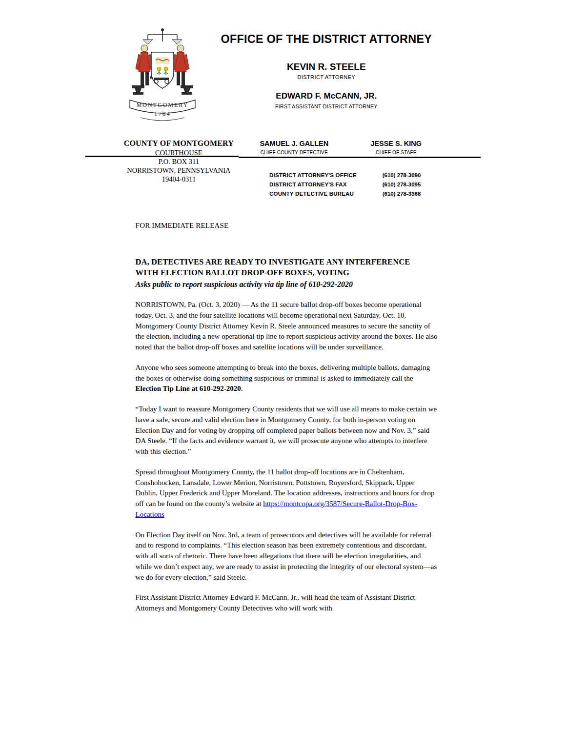MONTGOMERY 1784
OFFICE OF THE DISTRICT ATTORNEY
KEVIN R. STEELE
DISTRICT ATTORNEY
EDWARD F. McCANN, JR.
FIRST ASSISTANT DISTRICT ATTORNEY
COUNTY OF MONTGOMERY
COURTHOUSE
P.O. BOX 311
NORRISTOWN, PENNSYLVANIA
19404-0311
SAMUEL J. GALLEN
CHIEF COUNTY DETECTIVE
JESSE S. KING
CHIEF OF STAFF
| DISTRICT ATTORNEY'S OFFICE | (610) 278-3090 |
| DISTRICT ATTORNEY'S FAX | (610) 278-3095 |
| COUNTY DETECTIVE BUREAU | (610) 278-3368 |
FOR IMMEDIATE RELEASE
DA, DETECTIVES ARE READY TO INVESTIGATE ANY INTERFERENCE
WITH ELECTION BALLOT DROP-OFF BOXES, VOTING
Asks public to report suspicious activity via tip line of 610-292-2020
NORRISTOWN, Pa. (Oct. 3, 2020) — As the 11 secure ballot drop-off boxes become operational today, Oct. 3, and the four satellite locations will become operational next Saturday, Oct. 10, Montgomery County District Attorney Kevin R. Steele announced measures to secure the sanctity of the election, including a new operational tip line to report suspicious activity around the boxes. He also noted that the ballot drop-off boxes and satellite locations will be under surveillance.
Anyone who sees someone attempting to break into the boxes, delivering multiple ballots, damaging the boxes or otherwise doing something suspicious or criminal is asked to immediately call the Election Tip Line at 610-292-2020.
“Today I want to reassure Montgomery County residents that we will use all means to make certain we have a safe, secure and valid election here in Montgomery County, for both in-person voting on Election Day and for voting by dropping off completed paper ballots between now and Nov. 3,” said DA Steele. “If the facts and evidence warrant it, we will prosecute anyone who attempts to interfere with this election.”
Spread throughout Montgomery County, the 11 ballot drop-off locations are in Cheltenham, Conshohocken, Lansdale, Lower Merion, Norristown, Pottstown, Royersford, Skippack, Upper Dublin, Upper Frederick and Upper Moreland. The location addresses, instructions and hours for drop off can be found on the county’s website at https://montcopa.org/3587/Secure-Ballot-Drop-Box-Locations
On Election Day itself on Nov. 3rd, a team of prosecutors and detectives will be available for referral and to respond to complaints. “This election season has been extremely contentious and discordant, with all sorts of rhetoric. There have been allegations that there will be election irregularities, and while we don’t expect any, we are ready to assist in protecting the integrity of our electoral system—as we do for every election,” said Steele.
First Assistant District Attorney Edward F. McCann, Jr., will head the team of Assistant District Attorneys and Montgomery County Detectives who will work with